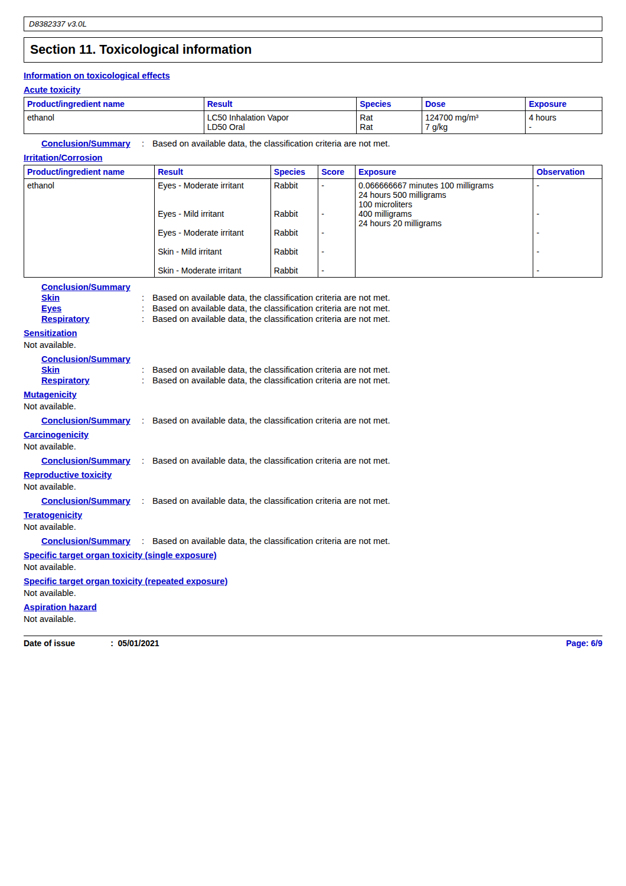D8382337 v3.0L
Section 11. Toxicological information
Information on toxicological effects
Acute toxicity
| Product/ingredient name | Result | Species | Dose | Exposure |
| --- | --- | --- | --- | --- |
| ethanol | LC50 Inhalation Vapor LD50 Oral | Rat Rat | 124700 mg/m³ 7 g/kg | 4 hours - |
Conclusion/Summary
:
Based on available data, the classification criteria are not met.
Irritation/Corrosion
| Product/ingredient name | Result | Species | Score | Exposure | Observation |
| --- | --- | --- | --- | --- | --- |
| ethanol | Eyes - Moderate irritant Eyes - Mild irritant Eyes - Moderate irritant Skin - Mild irritant Skin - Moderate irritant | Rabbit Rabbit Rabbit Rabbit Rabbit | - - - - - | 0.066666667 minutes 100 milligrams 24 hours 500 milligrams 100 microliters 400 milligrams 24 hours 20 milligrams | - - - - - |
Conclusion/Summary
Skin
:
Based on available data, the classification criteria are not met.
Eyes
:
Based on available data, the classification criteria are not met.
Respiratory
:
Based on available data, the classification criteria are not met.
Sensitization
Not available.
Conclusion/Summary
Skin
:
Based on available data, the classification criteria are not met.
Respiratory
:
Based on available data, the classification criteria are not met.
Mutagenicity
Not available.
Conclusion/Summary
:
Based on available data, the classification criteria are not met.
Carcinogenicity
Not available.
Conclusion/Summary
:
Based on available data, the classification criteria are not met.
Reproductive toxicity
Not available.
Conclusion/Summary
:
Based on available data, the classification criteria are not met.
Teratogenicity
Not available.
Conclusion/Summary
:
Based on available data, the classification criteria are not met.
Specific target organ toxicity (single exposure)
Not available.
Specific target organ toxicity (repeated exposure)
Not available.
Aspiration hazard
Not available.
Date of issue
: 05/01/2021
Page: 6/9